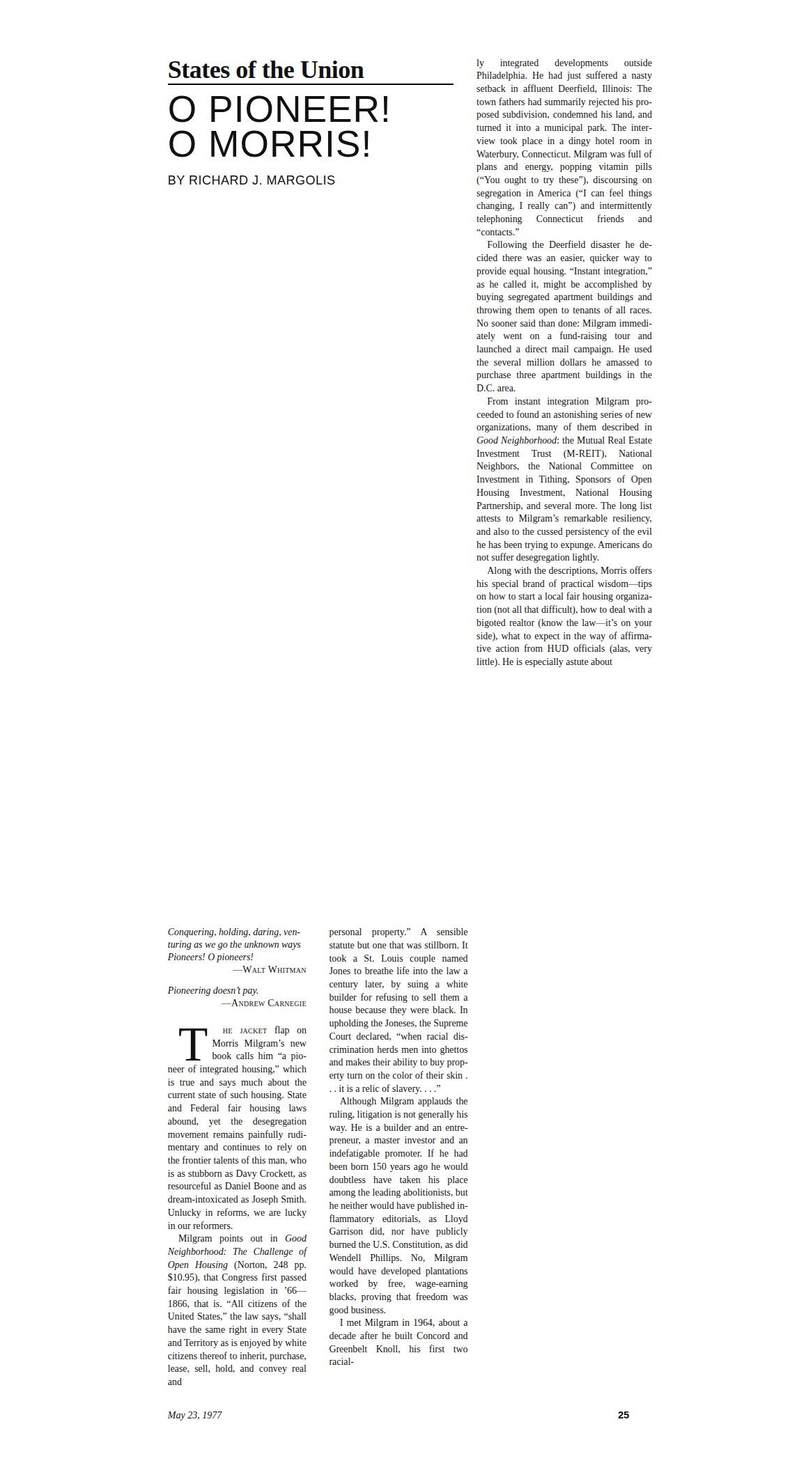States of the Union
O PIONEER!
O MORRIS!
BY RICHARD J. MARGOLIS
ly integrated developments outside Philadelphia. He had just suffered a nasty setback in affluent Deerfield, Illinois: The town fathers had summarily rejected his proposed subdivision, condemned his land, and turned it into a municipal park. The interview took place in a dingy hotel room in Waterbury, Connecticut. Milgram was full of plans and energy, popping vitamin pills (“You ought to try these”), discoursing on segregation in America (“I can feel things changing, I really can”) and intermittently telephoning Connecticut friends and “contacts.”
Following the Deerfield disaster he decided there was an easier, quicker way to provide equal housing. “Instant integration,” as he called it, might be accomplished by buying segregated apartment buildings and throwing them open to tenants of all races. No sooner said than done: Milgram immediately went on a fund-raising tour and launched a direct mail campaign. He used the several million dollars he amassed to purchase three apartment buildings in the D.C. area.
From instant integration Milgram proceeded to found an astonishing series of new organizations, many of them described in Good Neighborhood: the Mutual Real Estate Investment Trust (M-REIT), National Neighbors, the National Committee on Investment in Tithing, Sponsors of Open Housing Investment, National Housing Partnership, and several more. The long list attests to Milgram’s remarkable resiliency, and also to the cussed persistency of the evil he has been trying to expunge. Americans do not suffer desegregation lightly.
Along with the descriptions, Morris offers his special brand of practical wisdom—tips on how to start a local fair housing organization (not all that difficult), how to deal with a bigoted realtor (know the law—it’s on your side), what to expect in the way of affirmative action from HUD officials (alas, very little). He is especially astute about
Conquering, holding, daring, venturing as we go the unknown ways Pioneers! O pioneers! —Walt Whitman Pioneering doesn’t pay. —Andrew Carnegie
The jacket flap on Morris Milgram’s new book calls him “a pioneer of integrated housing,” which is true and says much about the current state of such housing. State and Federal fair housing laws abound, yet the desegregation movement remains painfully rudimentary and continues to rely on the frontier talents of this man, who is as stubborn as Davy Crockett, as resourceful as Daniel Boone and as dream-intoxicated as Joseph Smith. Unlucky in reforms, we are lucky in our reformers.
Milgram points out in Good Neighborhood: The Challenge of Open Housing (Norton, 248 pp. $10.95), that Congress first passed fair housing legislation in ’66—1866, that is. “All citizens of the United States,” the law says, “shall have the same right in every State and Territory as is enjoyed by white citizens thereof to inherit, purchase, lease, sell, hold, and convey real and
personal property.” A sensible statute but one that was stillborn. It took a St. Louis couple named Jones to breathe life into the law a century later, by suing a white builder for refusing to sell them a house because they were black. In upholding the Joneses, the Supreme Court declared, “when racial discrimination herds men into ghettos and makes their ability to buy property turn on the color of their skin . . . it is a relic of slavery. . . .”
Although Milgram applauds the ruling, litigation is not generally his way. He is a builder and an entrepreneur, a master investor and an indefatigable promoter. If he had been born 150 years ago he would doubtless have taken his place among the leading abolitionists, but he neither would have published inflammatory editorials, as Lloyd Garrison did, nor have publicly burned the U.S. Constitution, as did Wendell Phillips. No, Milgram would have developed plantations worked by free, wage-earning blacks, proving that freedom was good business.
I met Milgram in 1964, about a decade after he built Concord and Greenbelt Knoll, his first two racial-
May 23, 1977
25